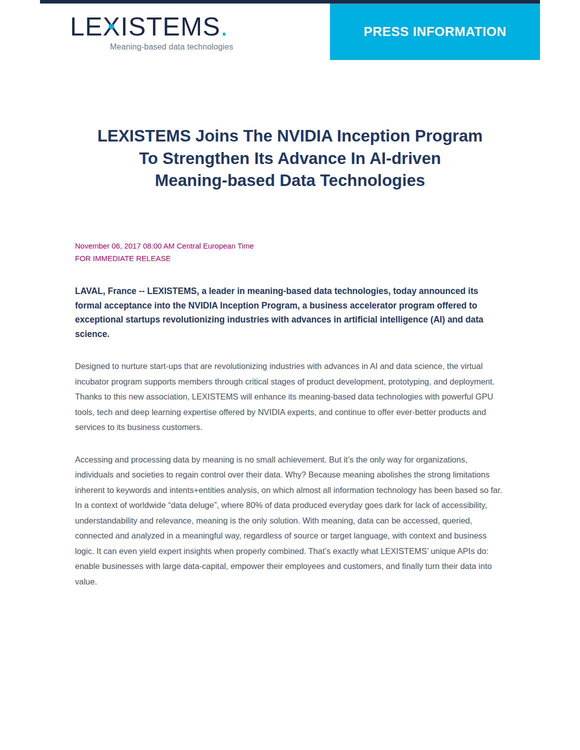LEXISTEMS.
Meaning-based data technologies
PRESS INFORMATION
LEXISTEMS Joins The NVIDIA Inception Program
To Strengthen Its Advance In AI-driven
Meaning-based Data Technologies
November 06, 2017 08:00 AM Central European Time
FOR IMMEDIATE RELEASE
LAVAL, France -- LEXISTEMS, a leader in meaning-based data technologies, today announced its formal acceptance into the NVIDIA Inception Program, a business accelerator program offered to exceptional startups revolutionizing industries with advances in artificial intelligence (AI) and data science.
Designed to nurture start-ups that are revolutionizing industries with advances in AI and data science, the virtual incubator program supports members through critical stages of product development, prototyping, and deployment. Thanks to this new association, LEXISTEMS will enhance its meaning-based data technologies with powerful GPU tools, tech and deep learning expertise offered by NVIDIA experts, and continue to offer ever-better products and services to its business customers.
Accessing and processing data by meaning is no small achievement. But it’s the only way for organizations, individuals and societies to regain control over their data. Why? Because meaning abolishes the strong limitations inherent to keywords and intents+entities analysis, on which almost all information technology has been based so far. In a context of worldwide “data deluge”, where 80% of data produced everyday goes dark for lack of accessibility, understandability and relevance, meaning is the only solution. With meaning, data can be accessed, queried, connected and analyzed in a meaningful way, regardless of source or target language, with context and business logic. It can even yield expert insights when properly combined. That’s exactly what LEXISTEMS’ unique APIs do: enable businesses with large data-capital, empower their employees and customers, and finally turn their data into value.